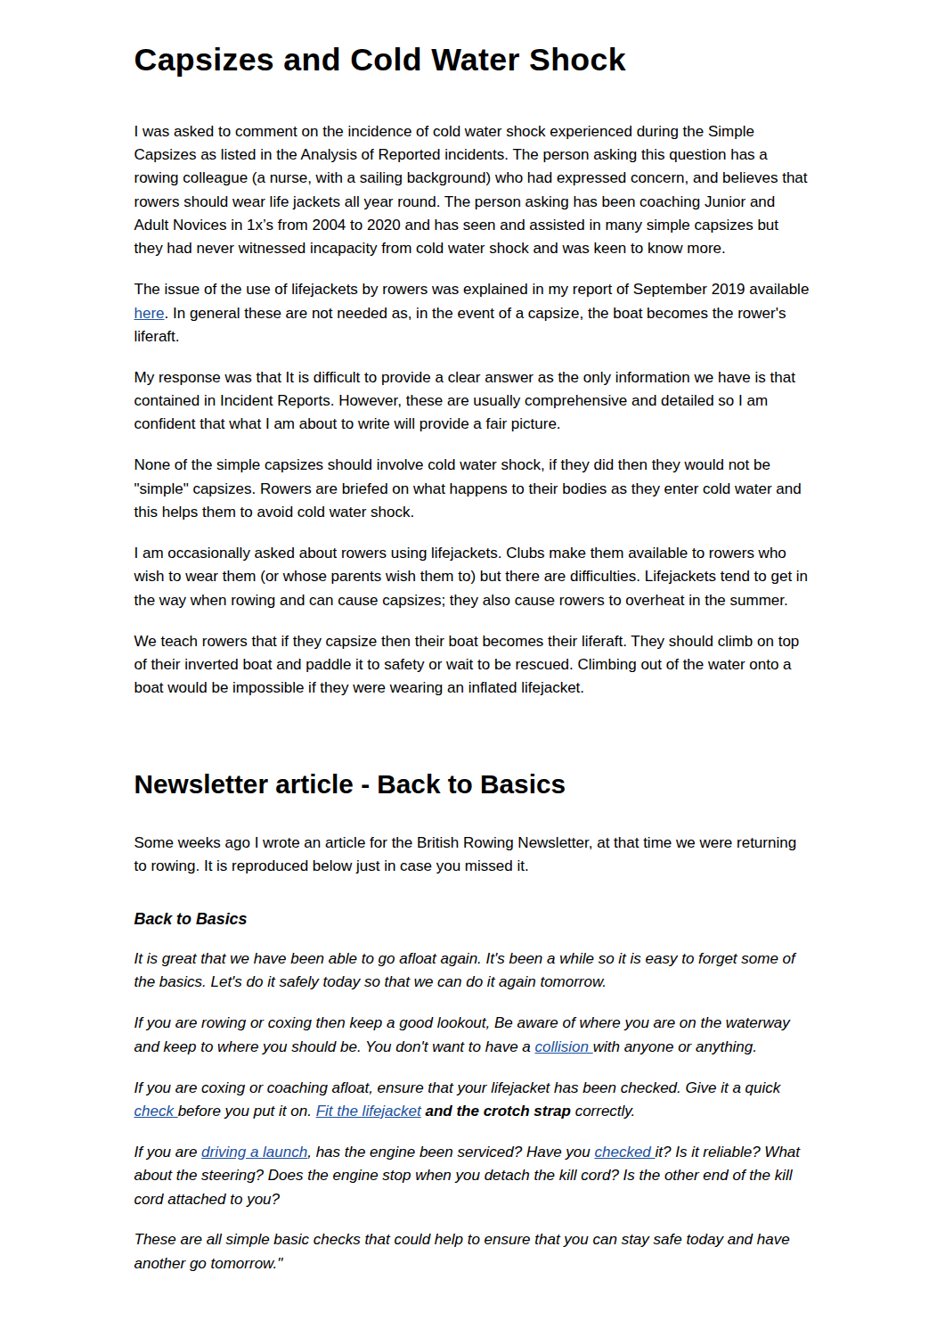Capsizes and Cold Water Shock
I was asked to comment on the incidence of cold water shock experienced during the Simple Capsizes as listed in the Analysis of Reported incidents. The person asking this question has a rowing colleague (a nurse, with a sailing background) who had expressed concern, and believes that rowers should wear life jackets all year round. The person asking has been coaching Junior and Adult Novices in 1x’s from 2004 to 2020 and has seen and assisted in many simple capsizes but they had never witnessed incapacity from cold water shock and was keen to know more.
The issue of the use of lifejackets by rowers was explained in my report of September 2019 available here. In general these are not needed as, in the event of a capsize, the boat becomes the rower's liferaft.
My response was that It is difficult to provide a clear answer as the only information we have is that contained in Incident Reports. However, these are usually comprehensive and detailed so I am confident that what I am about to write will provide a fair picture.
None of the simple capsizes should involve cold water shock, if they did then they would not be "simple" capsizes. Rowers are briefed on what happens to their bodies as they enter cold water and this helps them to avoid cold water shock.
I am occasionally asked about rowers using lifejackets. Clubs make them available to rowers who wish to wear them (or whose parents wish them to) but there are difficulties. Lifejackets tend to get in the way when rowing and can cause capsizes; they also cause rowers to overheat in the summer.
We teach rowers that if they capsize then their boat becomes their liferaft. They should climb on top of their inverted boat and paddle it to safety or wait to be rescued. Climbing out of the water onto a boat would be impossible if they were wearing an inflated lifejacket.
Newsletter article - Back to Basics
Some weeks ago I wrote an article for the British Rowing Newsletter, at that time we were returning to rowing. It is reproduced below just in case you missed it.
Back to Basics
It is great that we have been able to go afloat again. It's been a while so it is easy to forget some of the basics. Let's do it safely today so that we can do it again tomorrow.
If you are rowing or coxing then keep a good lookout, Be aware of where you are on the waterway and keep to where you should be. You don't want to have a collision with anyone or anything.
If you are coxing or coaching afloat, ensure that your lifejacket has been checked. Give it a quick check before you put it on. Fit the lifejacket and the crotch strap correctly.
If you are driving a launch, has the engine been serviced? Have you checked it? Is it reliable? What about the steering? Does the engine stop when you detach the kill cord? Is the other end of the kill cord attached to you?
These are all simple basic checks that could help to ensure that you can stay safe today and have another go tomorrow."